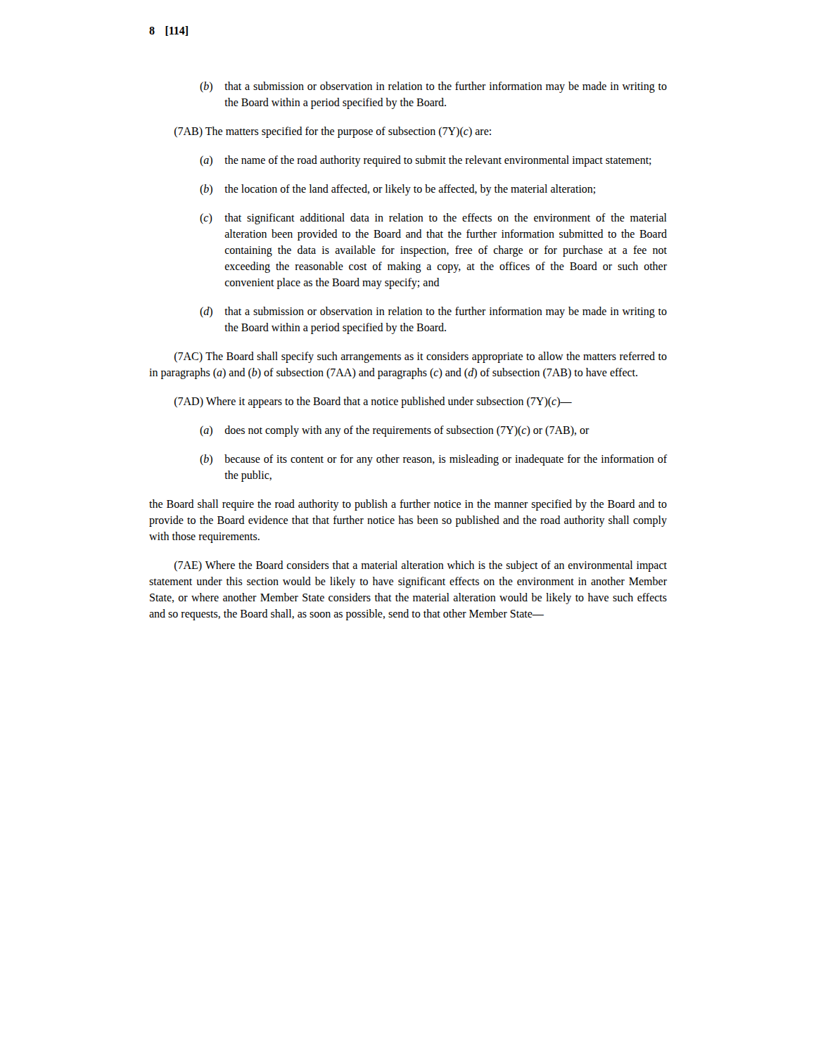8[114]
(b) that a submission or observation in relation to the further information may be made in writing to the Board within a period specified by the Board.
(7AB) The matters specified for the purpose of subsection (7Y)(c) are:
(a) the name of the road authority required to submit the relevant environmental impact statement;
(b) the location of the land affected, or likely to be affected, by the material alteration;
(c) that significant additional data in relation to the effects on the environment of the material alteration been provided to the Board and that the further information submitted to the Board containing the data is available for inspection, free of charge or for purchase at a fee not exceeding the reasonable cost of making a copy, at the offices of the Board or such other convenient place as the Board may specify; and
(d) that a submission or observation in relation to the further information may be made in writing to the Board within a period specified by the Board.
(7AC) The Board shall specify such arrangements as it considers appropriate to allow the matters referred to in paragraphs (a) and (b) of subsection (7AA) and paragraphs (c) and (d) of subsection (7AB) to have effect.
(7AD) Where it appears to the Board that a notice published under subsection (7Y)(c)—
(a) does not comply with any of the requirements of subsection (7Y)(c) or (7AB), or
(b) because of its content or for any other reason, is misleading or inadequate for the information of the public,
the Board shall require the road authority to publish a further notice in the manner specified by the Board and to provide to the Board evidence that that further notice has been so published and the road authority shall comply with those requirements.
(7AE) Where the Board considers that a material alteration which is the subject of an environmental impact statement under this section would be likely to have significant effects on the environment in another Member State, or where another Member State considers that the material alteration would be likely to have such effects and so requests, the Board shall, as soon as possible, send to that other Member State—